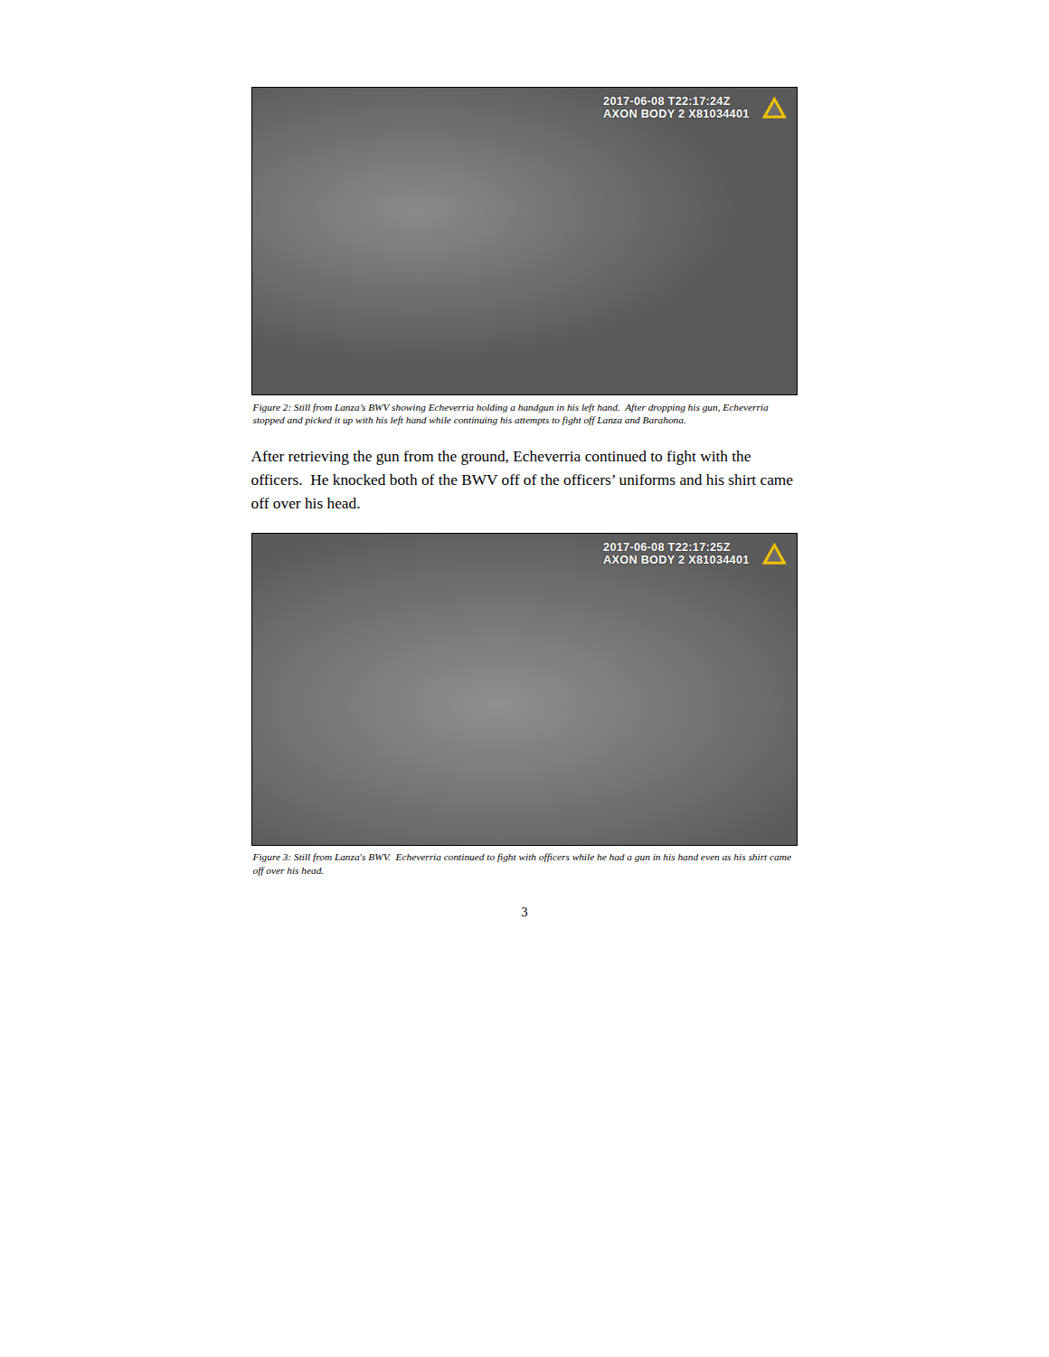2017-06-08 T22:17:24Z
AXON BODY 2 X81034401
Figure 2: Still from Lanza’s BWV showing Echeverria holding a handgun in his left hand. After dropping his gun, Echeverria stopped and picked it up with his left hand while continuing his attempts to fight off Lanza and Barahona.
After retrieving the gun from the ground, Echeverria continued to fight with the officers. He knocked both of the BWV off of the officers’ uniforms and his shirt came off over his head.
2017-06-08 T22:17:25Z
AXON BODY 2 X81034401
Figure 3: Still from Lanza's BWV. Echeverria continued to fight with officers while he had a gun in his hand even as his shirt came off over his head.
3